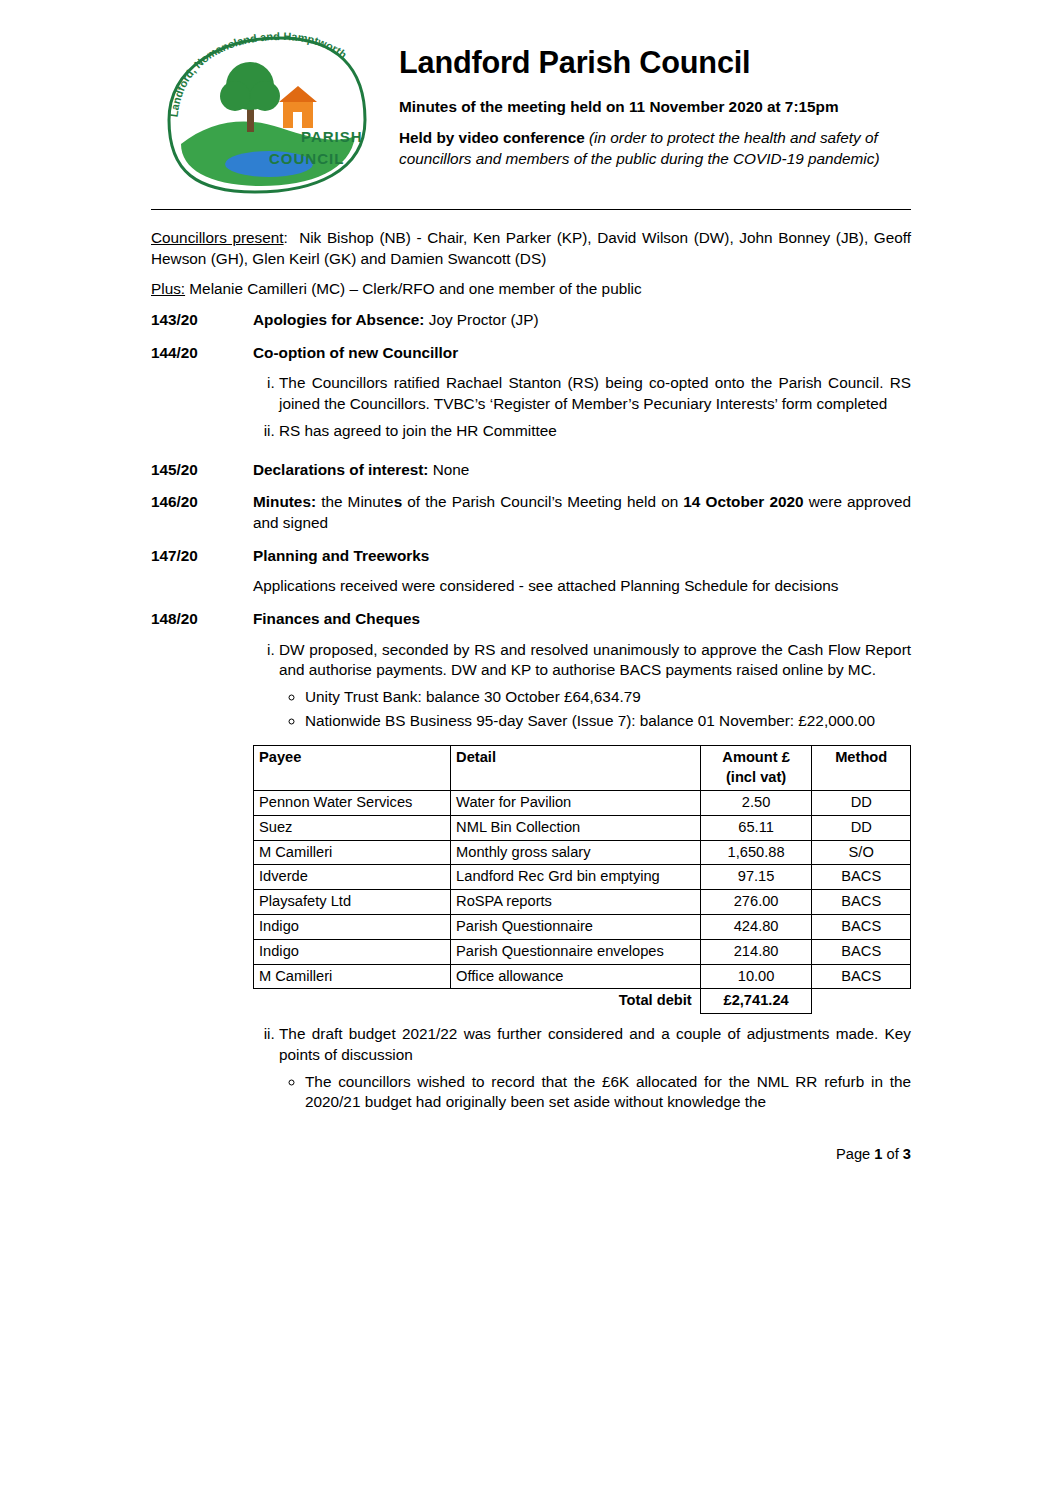Landford, Nomansland and Hamptworth PARISH COUNCIL
Landford Parish Council
Minutes of the meeting held on 11 November 2020 at 7:15pm
Held by video conference (in order to protect the health and safety of councillors and members of the public during the COVID-19 pandemic)
Councillors present: Nik Bishop (NB) - Chair, Ken Parker (KP), David Wilson (DW), John Bonney (JB), Geoff Hewson (GH), Glen Keirl (GK) and Damien Swancott (DS)
Plus: Melanie Camilleri (MC) – Clerk/RFO and one member of the public
143/20
Apologies for Absence: Joy Proctor (JP)
144/20
Co-option of new Councillor
The Councillors ratified Rachael Stanton (RS) being co-opted onto the Parish Council. RS joined the Councillors. TVBC’s ‘Register of Member’s Pecuniary Interests’ form completed
RS has agreed to join the HR Committee
145/20
Declarations of interest: None
146/20
Minutes: the Minutes of the Parish Council’s Meeting held on 14 October 2020 were approved and signed
147/20
Planning and Treeworks
Applications received were considered - see attached Planning Schedule for decisions
148/20
Finances and Cheques
DW proposed, seconded by RS and resolved unanimously to approve the Cash Flow Report and authorise payments. DW and KP to authorise BACS payments raised online by MC.
Unity Trust Bank: balance 30 October £64,634.79
Nationwide BS Business 95-day Saver (Issue 7): balance 01 November: £22,000.00
| Payee | Detail | Amount £ (incl vat) | Method |
| --- | --- | --- | --- |
| Pennon Water Services | Water for Pavilion | 2.50 | DD |
| Suez | NML Bin Collection | 65.11 | DD |
| M Camilleri | Monthly gross salary | 1,650.88 | S/O |
| Idverde | Landford Rec Grd bin emptying | 97.15 | BACS |
| Playsafety Ltd | RoSPA reports | 276.00 | BACS |
| Indigo | Parish Questionnaire | 424.80 | BACS |
| Indigo | Parish Questionnaire envelopes | 214.80 | BACS |
| M Camilleri | Office allowance | 10.00 | BACS |
| Total debit | £2,741.24 | |
The draft budget 2021/22 was further considered and a couple of adjustments made. Key points of discussion
The councillors wished to record that the £6K allocated for the NML RR refurb in the 2020/21 budget had originally been set aside without knowledge the
Page 1 of 3